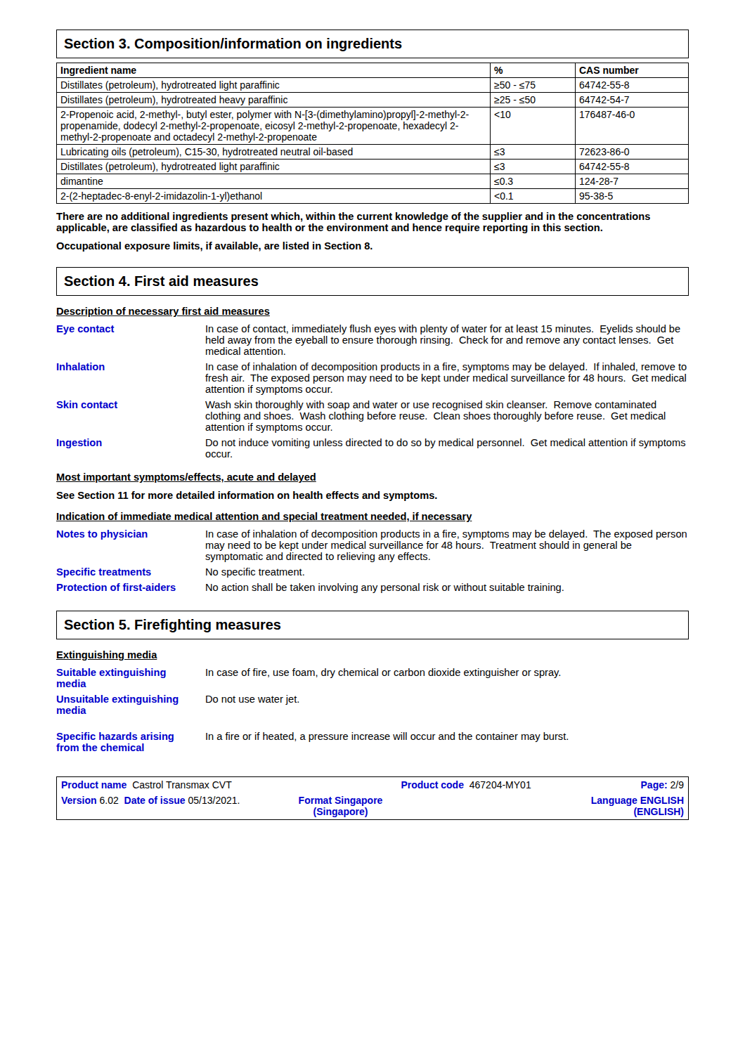Section 3. Composition/information on ingredients
| Ingredient name | % | CAS number |
| --- | --- | --- |
| Distillates (petroleum), hydrotreated light paraffinic | ≥50 - ≤75 | 64742-55-8 |
| Distillates (petroleum), hydrotreated heavy paraffinic | ≥25 - ≤50 | 64742-54-7 |
| 2-Propenoic acid, 2-methyl-, butyl ester, polymer with N-[3-(dimethylamino)propyl]-2-methyl-2-propenamide, dodecyl 2-methyl-2-propenoate, eicosyl 2-methyl-2-propenoate, hexadecyl 2-methyl-2-propenoate and octadecyl 2-methyl-2-propenoate | <10 | 176487-46-0 |
| Lubricating oils (petroleum), C15-30, hydrotreated neutral oil-based | ≤3 | 72623-86-0 |
| Distillates (petroleum), hydrotreated light paraffinic | ≤3 | 64742-55-8 |
| dimantine | ≤0.3 | 124-28-7 |
| 2-(2-heptadec-8-enyl-2-imidazolin-1-yl)ethanol | <0.1 | 95-38-5 |
There are no additional ingredients present which, within the current knowledge of the supplier and in the concentrations applicable, are classified as hazardous to health or the environment and hence require reporting in this section.
Occupational exposure limits, if available, are listed in Section 8.
Section 4. First aid measures
Description of necessary first aid measures
| Eye contact | In case of contact, immediately flush eyes with plenty of water for at least 15 minutes. Eyelids should be held away from the eyeball to ensure thorough rinsing. Check for and remove any contact lenses. Get medical attention. |
| Inhalation | In case of inhalation of decomposition products in a fire, symptoms may be delayed. If inhaled, remove to fresh air. The exposed person may need to be kept under medical surveillance for 48 hours. Get medical attention if symptoms occur. |
| Skin contact | Wash skin thoroughly with soap and water or use recognised skin cleanser. Remove contaminated clothing and shoes. Wash clothing before reuse. Clean shoes thoroughly before reuse. Get medical attention if symptoms occur. |
| Ingestion | Do not induce vomiting unless directed to do so by medical personnel. Get medical attention if symptoms occur. |
Most important symptoms/effects, acute and delayed
See Section 11 for more detailed information on health effects and symptoms.
Indication of immediate medical attention and special treatment needed, if necessary
| Notes to physician | In case of inhalation of decomposition products in a fire, symptoms may be delayed. The exposed person may need to be kept under medical surveillance for 48 hours. Treatment should in general be symptomatic and directed to relieving any effects. |
| Specific treatments | No specific treatment. |
| Protection of first-aiders | No action shall be taken involving any personal risk or without suitable training. |
Section 5. Firefighting measures
Extinguishing media
| Suitable extinguishing media | In case of fire, use foam, dry chemical or carbon dioxide extinguisher or spray. |
| Unsuitable extinguishing media | Do not use water jet. |
| Specific hazards arising from the chemical | In a fire or if heated, a pressure increase will occur and the container may burst. |
| Product name Castrol Transmax CVT | | Product code 467204-MY01 | Page: 2/9 |
| Version 6.02 Date of issue 05/13/2021. | Format Singapore (Singapore) | | Language ENGLISH (ENGLISH) |